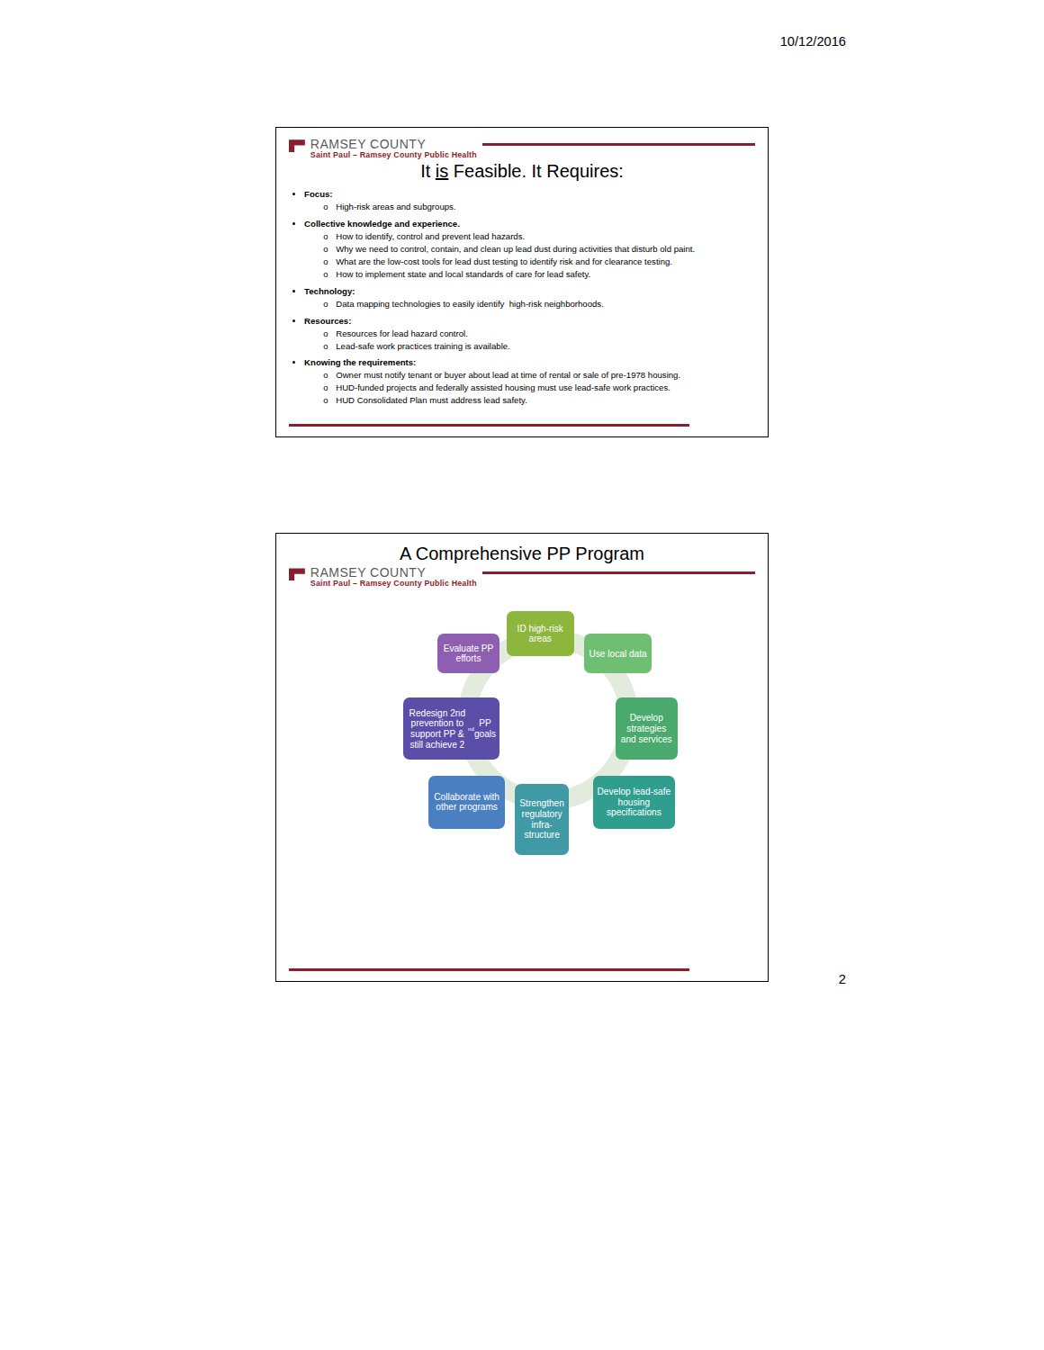10/12/2016
RAMSEY COUNTY
Saint Paul – Ramsey County Public Health
It is Feasible. It Requires:
Focus:
High-risk areas and subgroups.
Collective knowledge and experience.
How to identify, control and prevent lead hazards.
Why we need to control, contain, and clean up lead dust during activities that disturb old paint.
What are the low-cost tools for lead dust testing to identify risk and for clearance testing.
How to implement state and local standards of care for lead safety.
Technology:
Data mapping technologies to easily identify high-risk neighborhoods.
Resources:
Resources for lead hazard control.
Lead-safe work practices training is available.
Knowing the requirements:
Owner must notify tenant or buyer about lead at time of rental or sale of pre-1978 housing.
HUD-funded projects and federally assisted housing must use lead-safe work practices.
HUD Consolidated Plan must address lead safety.
A Comprehensive PP Program
RAMSEY COUNTY
Saint Paul – Ramsey County Public Health
ID high-risk areas
Use local data
Develop strategies and services
Develop lead-safe housing specifications
Strengthen regulatory infra-structure
Collaborate with other programs
Redesign 2nd prevention to support PP & still achieve 2nd PP goals
Evaluate PP efforts
2